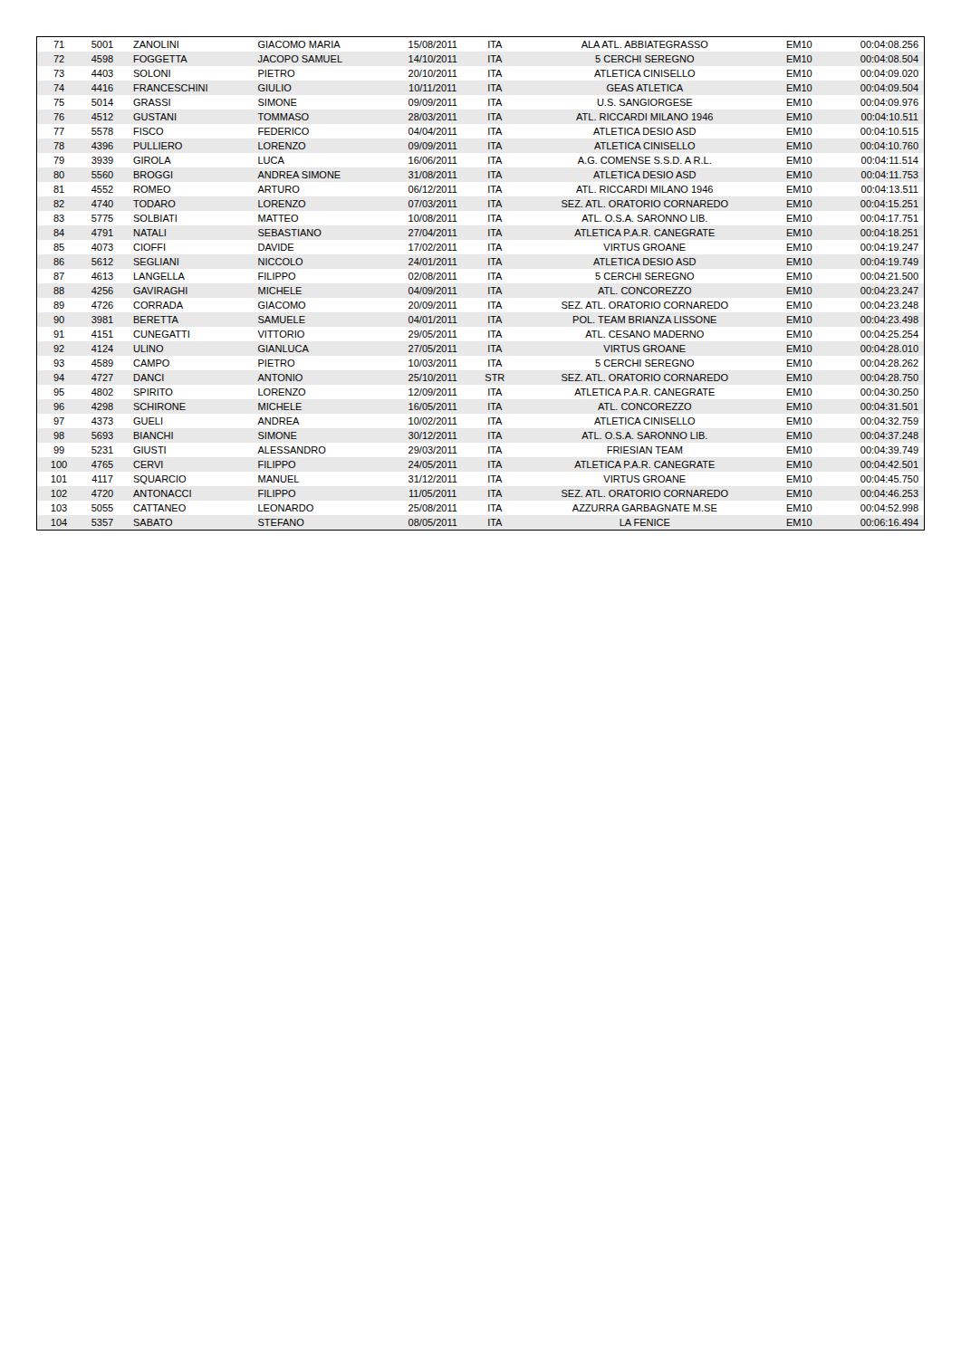| 71 | 5001 | ZANOLINI | GIACOMO MARIA | 15/08/2011 | ITA | ALA ATL. ABBIATEGRASSO | EM10 | 00:04:08.256 |
| 72 | 4598 | FOGGETTA | JACOPO SAMUEL | 14/10/2011 | ITA | 5 CERCHI SEREGNO | EM10 | 00:04:08.504 |
| 73 | 4403 | SOLONI | PIETRO | 20/10/2011 | ITA | ATLETICA CINISELLO | EM10 | 00:04:09.020 |
| 74 | 4416 | FRANCESCHINI | GIULIO | 10/11/2011 | ITA | GEAS ATLETICA | EM10 | 00:04:09.504 |
| 75 | 5014 | GRASSI | SIMONE | 09/09/2011 | ITA | U.S. SANGIORGESE | EM10 | 00:04:09.976 |
| 76 | 4512 | GUSTANI | TOMMASO | 28/03/2011 | ITA | ATL. RICCARDI MILANO 1946 | EM10 | 00:04:10.511 |
| 77 | 5578 | FISCO | FEDERICO | 04/04/2011 | ITA | ATLETICA DESIO ASD | EM10 | 00:04:10.515 |
| 78 | 4396 | PULLIERO | LORENZO | 09/09/2011 | ITA | ATLETICA CINISELLO | EM10 | 00:04:10.760 |
| 79 | 3939 | GIROLA | LUCA | 16/06/2011 | ITA | A.G. COMENSE S.S.D. A R.L. | EM10 | 00:04:11.514 |
| 80 | 5560 | BROGGI | ANDREA SIMONE | 31/08/2011 | ITA | ATLETICA DESIO ASD | EM10 | 00:04:11.753 |
| 81 | 4552 | ROMEO | ARTURO | 06/12/2011 | ITA | ATL. RICCARDI MILANO 1946 | EM10 | 00:04:13.511 |
| 82 | 4740 | TODARO | LORENZO | 07/03/2011 | ITA | SEZ. ATL. ORATORIO CORNAREDO | EM10 | 00:04:15.251 |
| 83 | 5775 | SOLBIATI | MATTEO | 10/08/2011 | ITA | ATL. O.S.A. SARONNO LIB. | EM10 | 00:04:17.751 |
| 84 | 4791 | NATALI | SEBASTIANO | 27/04/2011 | ITA | ATLETICA P.A.R. CANEGRATE | EM10 | 00:04:18.251 |
| 85 | 4073 | CIOFFI | DAVIDE | 17/02/2011 | ITA | VIRTUS GROANE | EM10 | 00:04:19.247 |
| 86 | 5612 | SEGLIANI | NICCOLO | 24/01/2011 | ITA | ATLETICA DESIO ASD | EM10 | 00:04:19.749 |
| 87 | 4613 | LANGELLA | FILIPPO | 02/08/2011 | ITA | 5 CERCHI SEREGNO | EM10 | 00:04:21.500 |
| 88 | 4256 | GAVIRAGHI | MICHELE | 04/09/2011 | ITA | ATL. CONCOREZZO | EM10 | 00:04:23.247 |
| 89 | 4726 | CORRADA | GIACOMO | 20/09/2011 | ITA | SEZ. ATL. ORATORIO CORNAREDO | EM10 | 00:04:23.248 |
| 90 | 3981 | BERETTA | SAMUELE | 04/01/2011 | ITA | POL. TEAM BRIANZA LISSONE | EM10 | 00:04:23.498 |
| 91 | 4151 | CUNEGATTI | VITTORIO | 29/05/2011 | ITA | ATL. CESANO MADERNO | EM10 | 00:04:25.254 |
| 92 | 4124 | ULINO | GIANLUCA | 27/05/2011 | ITA | VIRTUS GROANE | EM10 | 00:04:28.010 |
| 93 | 4589 | CAMPO | PIETRO | 10/03/2011 | ITA | 5 CERCHI SEREGNO | EM10 | 00:04:28.262 |
| 94 | 4727 | DANCI | ANTONIO | 25/10/2011 | STR | SEZ. ATL. ORATORIO CORNAREDO | EM10 | 00:04:28.750 |
| 95 | 4802 | SPIRITO | LORENZO | 12/09/2011 | ITA | ATLETICA P.A.R. CANEGRATE | EM10 | 00:04:30.250 |
| 96 | 4298 | SCHIRONE | MICHELE | 16/05/2011 | ITA | ATL. CONCOREZZO | EM10 | 00:04:31.501 |
| 97 | 4373 | GUELI | ANDREA | 10/02/2011 | ITA | ATLETICA CINISELLO | EM10 | 00:04:32.759 |
| 98 | 5693 | BIANCHI | SIMONE | 30/12/2011 | ITA | ATL. O.S.A. SARONNO LIB. | EM10 | 00:04:37.248 |
| 99 | 5231 | GIUSTI | ALESSANDRO | 29/03/2011 | ITA | FRIESIAN TEAM | EM10 | 00:04:39.749 |
| 100 | 4765 | CERVI | FILIPPO | 24/05/2011 | ITA | ATLETICA P.A.R. CANEGRATE | EM10 | 00:04:42.501 |
| 101 | 4117 | SQUARCIO | MANUEL | 31/12/2011 | ITA | VIRTUS GROANE | EM10 | 00:04:45.750 |
| 102 | 4720 | ANTONACCI | FILIPPO | 11/05/2011 | ITA | SEZ. ATL. ORATORIO CORNAREDO | EM10 | 00:04:46.253 |
| 103 | 5055 | CATTANEO | LEONARDO | 25/08/2011 | ITA | AZZURRA GARBAGNATE M.SE | EM10 | 00:04:52.998 |
| 104 | 5357 | SABATO | STEFANO | 08/05/2011 | ITA | LA FENICE | EM10 | 00:06:16.494 |